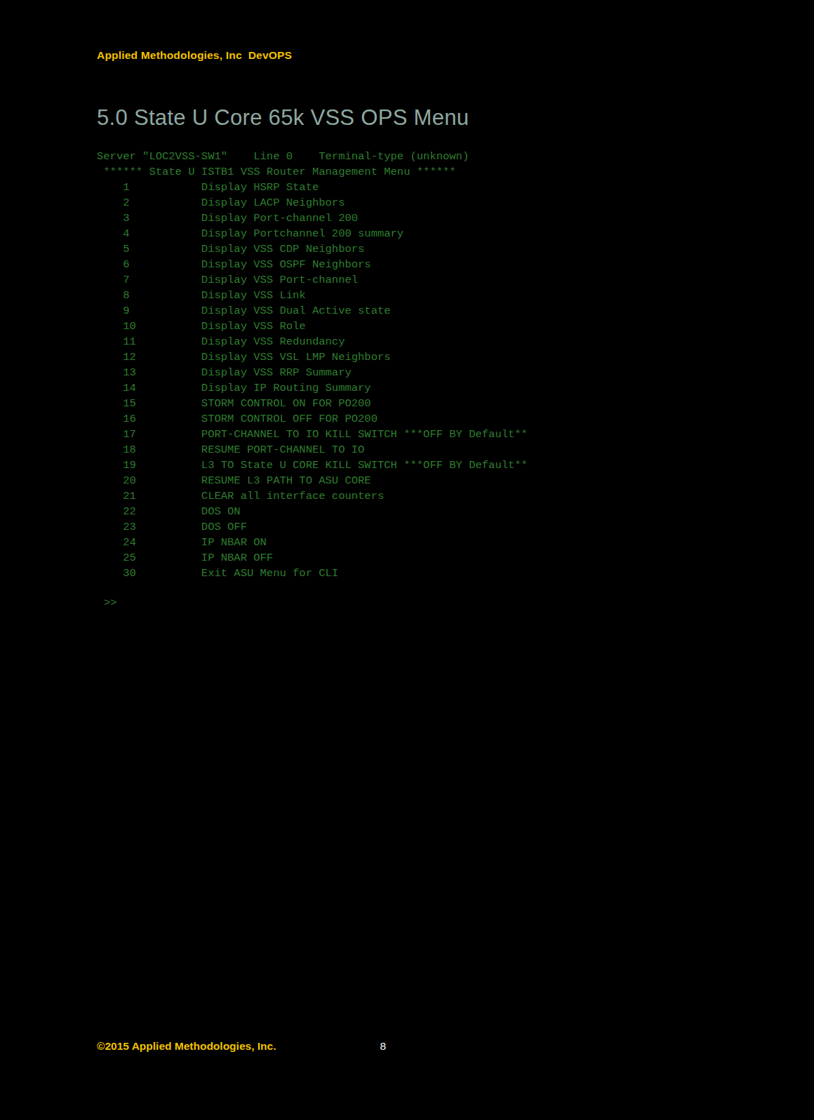Applied Methodologies, Inc DevOPS
5.0 State U Core 65k VSS OPS Menu
Server "LOC2VSS-SW1"    Line 0    Terminal-type (unknown)
 ****** State U ISTB1 VSS Router Management Menu ******
    1           Display HSRP State
    2           Display LACP Neighbors
    3           Display Port-channel 200
    4           Display Portchannel 200 summary
    5           Display VSS CDP Neighbors
    6           Display VSS OSPF Neighbors
    7           Display VSS Port-channel
    8           Display VSS Link
    9           Display VSS Dual Active state
    10          Display VSS Role
    11          Display VSS Redundancy
    12          Display VSS VSL LMP Neighbors
    13          Display VSS RRP Summary
    14          Display IP Routing Summary
    15          STORM CONTROL ON FOR PO200
    16          STORM CONTROL OFF FOR PO200
    17          PORT-CHANNEL TO IO KILL SWITCH ***OFF BY Default**
    18          RESUME PORT-CHANNEL TO IO
    19          L3 TO State U CORE KILL SWITCH ***OFF BY Default**
    20          RESUME L3 PATH TO ASU CORE
    21          CLEAR all interface counters
    22          DOS ON
    23          DOS OFF
    24          IP NBAR ON
    25          IP NBAR OFF
    30          Exit ASU Menu for CLI
>>
©2015 Applied Methodologies, Inc. 8